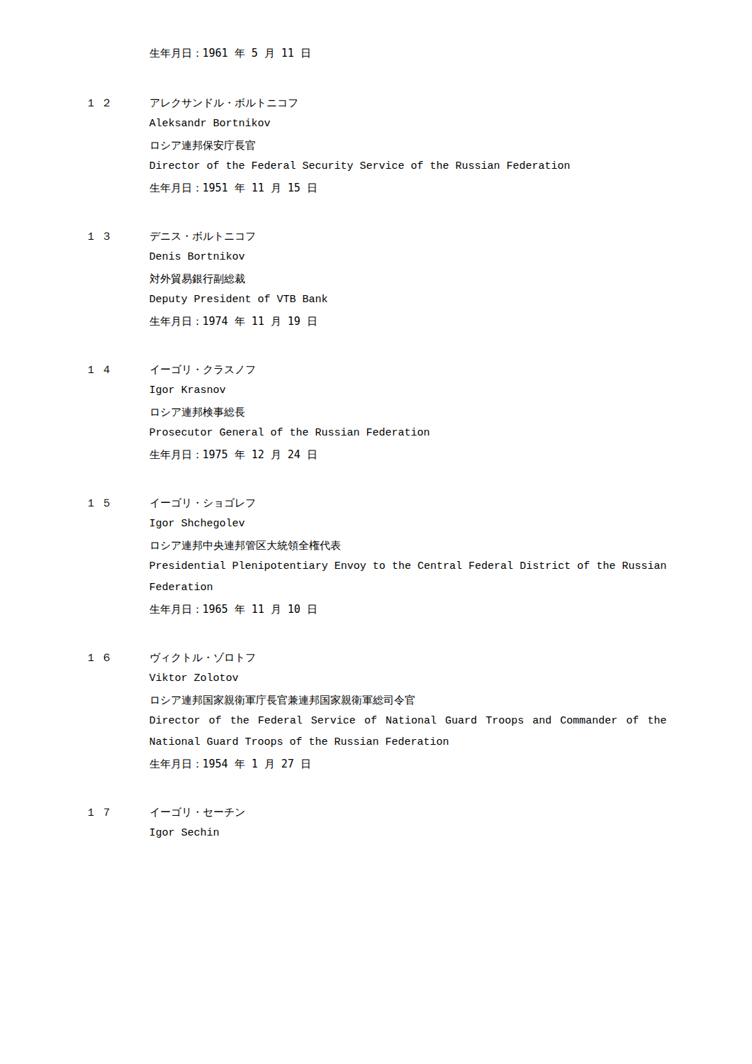生年月日：1961 年 5 月 11 日
１２
アレクサンドル・ボルトニコフ
Aleksandr Bortnikov
ロシア連邦保安庁長官
Director of the Federal Security Service of the Russian Federation
生年月日：1951 年 11 月 15 日
１３
デニス・ボルトニコフ
Denis Bortnikov
対外貿易銀行副総裁
Deputy President of VTB Bank
生年月日：1974 年 11 月 19 日
１４
イーゴリ・クラスノフ
Igor Krasnov
ロシア連邦検事総長
Prosecutor General of the Russian Federation
生年月日：1975 年 12 月 24 日
１５
イーゴリ・ショゴレフ
Igor Shchegolev
ロシア連邦中央連邦管区大統領全権代表
Presidential Plenipotentiary Envoy to the Central Federal District of the Russian Federation
生年月日：1965 年 11 月 10 日
１６
ヴィクトル・ゾロトフ
Viktor Zolotov
ロシア連邦国家親衛軍庁長官兼連邦国家親衛軍総司令官
Director of the Federal Service of National Guard Troops and Commander of the National Guard Troops of the Russian Federation
生年月日：1954 年 1 月 27 日
１７
イーゴリ・セーチン
Igor Sechin